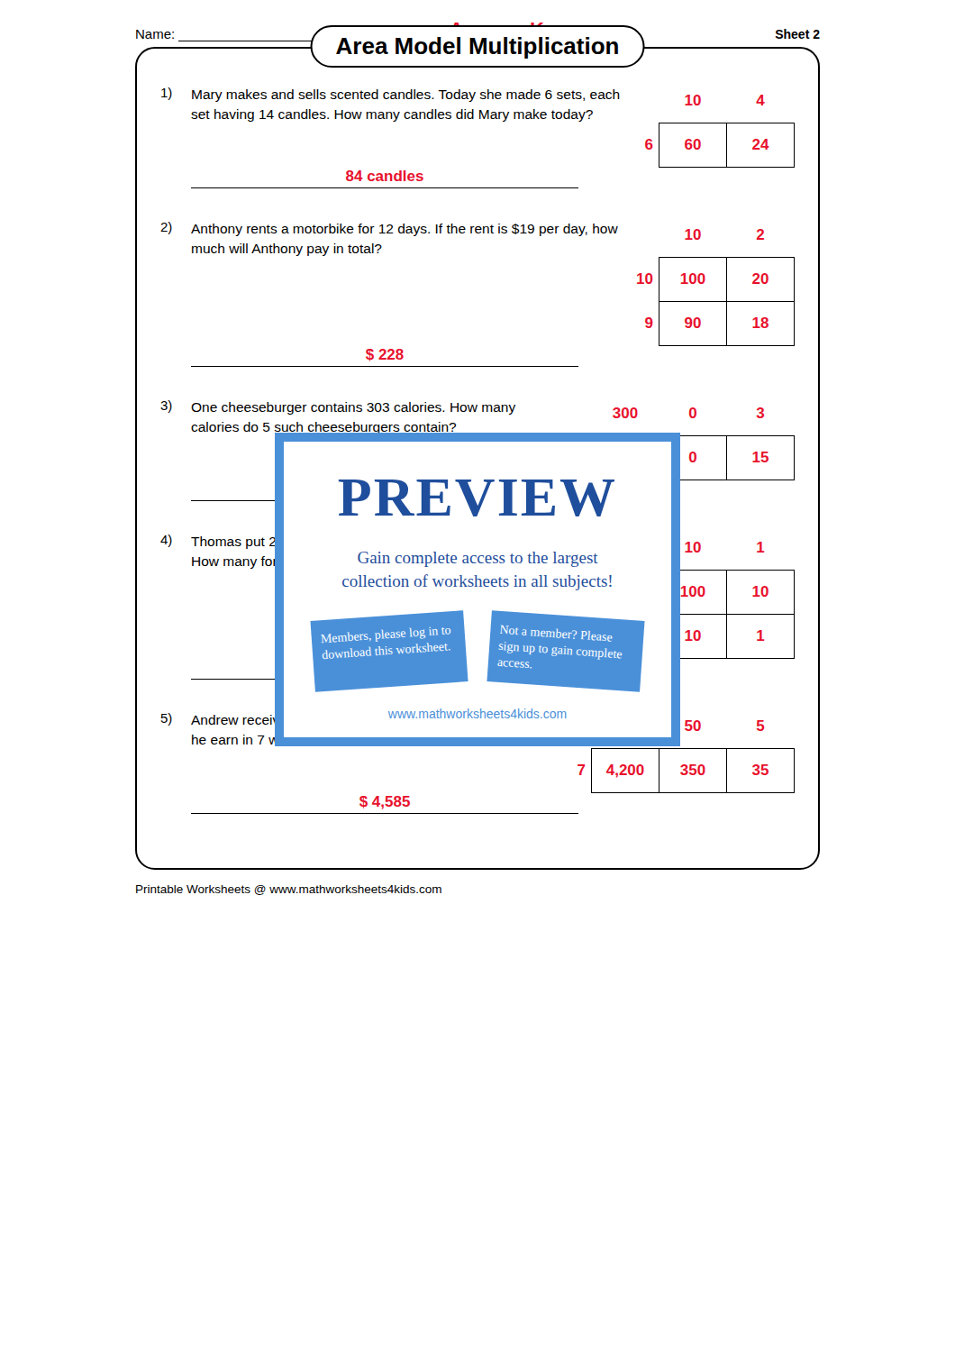Name:
Answer Key
Sheet 2
Area Model Multiplication
| | 10 | 4 |
| 6 | 60 | 24 |
Mary makes and sells scented candles. Today she made 6 sets, each set having 14 candles. How many candles did Mary make today?
84 candles
| | 10 | 2 |
| 10 | 100 | 20 |
| 9 | 90 | 18 |
Anthony rents a motorbike for 12 days. If the rent is $19 per day, how much will Anthony pay in total?
$ 228
| | 300 | 0 | 3 |
| 5 | 1,500 | 0 | 15 |
One cheeseburger contains 303 calories. How many calories do 5 such cheeseburgers contain?
1,515 calories
| | 10 | 1 |
| 10 | 100 | 10 |
| 1 | 10 | 1 |
Thomas put 21 folders in a box. Each folder had 11 application forms. How many forms were there in all?
231 forms
| | 600 | 50 | 5 |
| 7 | 4,200 | 350 | 35 |
Andrew receives a weekly salary of $655. How much will he earn in 7 weeks?
$ 4,585
Printable Worksheets @ www.mathworksheets4kids.com
PREVIEW
Gain complete access to the largest
collection of worksheets in all subjects!
Members, please log in to download this worksheet.
Not a member? Please sign up to gain complete access.
www.mathworksheets4kids.com